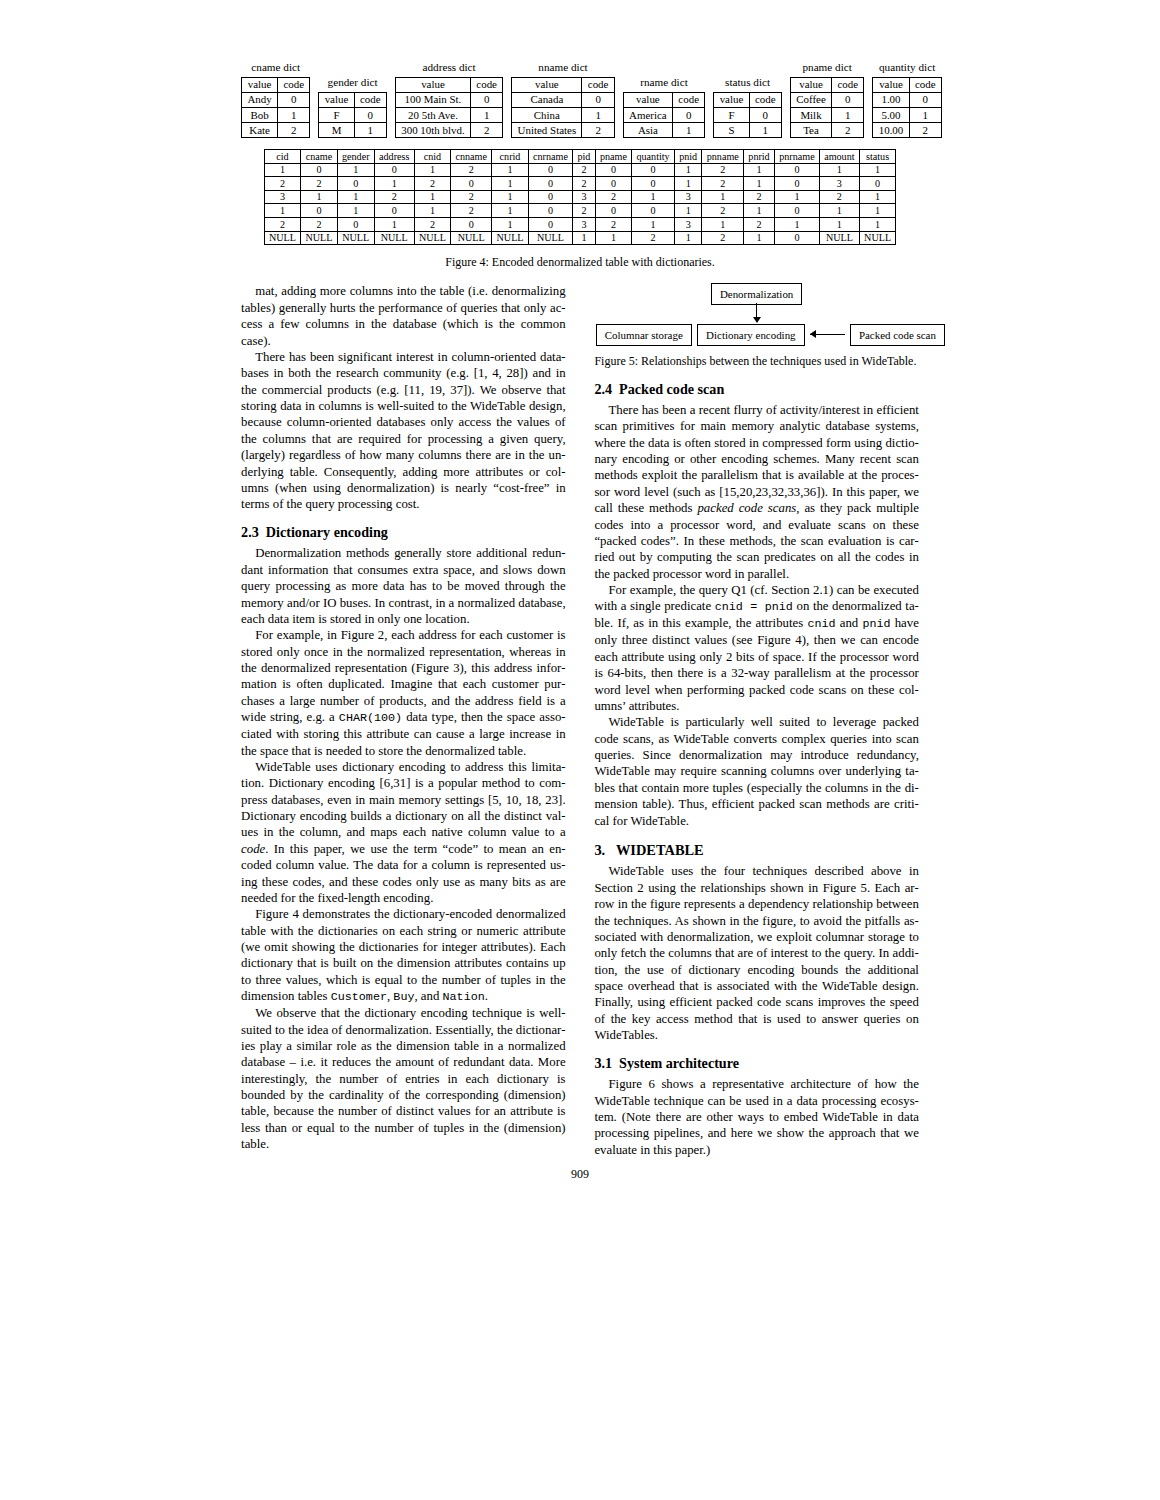cname dict
| value | code |
| --- | --- |
| Andy | 0 |
| Bob | 1 |
| Kate | 2 |
gender dict
| value | code |
| --- | --- |
| F | 0 |
| M | 1 |
address dict
| value | code |
| --- | --- |
| 100 Main St. | 0 |
| 20 5th Ave. | 1 |
| 300 10th blvd. | 2 |
nname dict
| value | code |
| --- | --- |
| Canada | 0 |
| China | 1 |
| United States | 2 |
rname dict
| value | code |
| --- | --- |
| America | 0 |
| Asia | 1 |
status dict
| value | code |
| --- | --- |
| F | 0 |
| S | 1 |
pname dict
| value | code |
| --- | --- |
| Coffee | 0 |
| Milk | 1 |
| Tea | 2 |
quantity dict
| value | code |
| --- | --- |
| 1.00 | 0 |
| 5.00 | 1 |
| 10.00 | 2 |
| cid | cname | gender | address | cnid | cnname | cnrid | cnrname | pid | pname | quantity | pnid | pnname | pnrid | pnrname | amount | status |
| --- | --- | --- | --- | --- | --- | --- | --- | --- | --- | --- | --- | --- | --- | --- | --- | --- |
| 1 | 0 | 1 | 0 | 1 | 2 | 1 | 0 | 2 | 0 | 0 | 1 | 2 | 1 | 0 | 1 | 1 |
| 2 | 2 | 0 | 1 | 2 | 0 | 1 | 0 | 2 | 0 | 0 | 1 | 2 | 1 | 0 | 3 | 0 |
| 3 | 1 | 1 | 2 | 1 | 2 | 1 | 0 | 3 | 2 | 1 | 3 | 1 | 2 | 1 | 2 | 1 |
| 1 | 0 | 1 | 0 | 1 | 2 | 1 | 0 | 2 | 0 | 0 | 1 | 2 | 1 | 0 | 1 | 1 |
| 2 | 2 | 0 | 1 | 2 | 0 | 1 | 0 | 3 | 2 | 1 | 3 | 1 | 2 | 1 | 1 | 1 |
| NULL | NULL | NULL | NULL | NULL | NULL | NULL | NULL | 1 | 1 | 2 | 1 | 2 | 1 | 0 | NULL | NULL |
Figure 4: Encoded denormalized table with dictionaries.
mat, adding more columns into the table (i.e. denormalizing tables) generally hurts the performance of queries that only access a few columns in the database (which is the common case).
There has been significant interest in column-oriented databases in both the research community (e.g. [1, 4, 28]) and in the commercial products (e.g. [11, 19, 37]). We observe that storing data in columns is well-suited to the WideTable design, because column-oriented databases only access the values of the columns that are required for processing a given query, (largely) regardless of how many columns there are in the underlying table. Consequently, adding more attributes or columns (when using denormalization) is nearly “cost-free” in terms of the query processing cost.
2.3 Dictionary encoding
Denormalization methods generally store additional redundant information that consumes extra space, and slows down query processing as more data has to be moved through the memory and/or IO buses. In contrast, in a normalized database, each data item is stored in only one location.
For example, in Figure 2, each address for each customer is stored only once in the normalized representation, whereas in the denormalized representation (Figure 3), this address information is often duplicated. Imagine that each customer purchases a large number of products, and the address field is a wide string, e.g. a CHAR(100) data type, then the space associated with storing this attribute can cause a large increase in the space that is needed to store the denormalized table.
WideTable uses dictionary encoding to address this limitation. Dictionary encoding [6,31] is a popular method to compress databases, even in main memory settings [5, 10, 18, 23]. Dictionary encoding builds a dictionary on all the distinct values in the column, and maps each native column value to a code. In this paper, we use the term “code” to mean an encoded column value. The data for a column is represented using these codes, and these codes only use as many bits as are needed for the fixed-length encoding.
Figure 4 demonstrates the dictionary-encoded denormalized table with the dictionaries on each string or numeric attribute (we omit showing the dictionaries for integer attributes). Each dictionary that is built on the dimension attributes contains up to three values, which is equal to the number of tuples in the dimension tables Customer, Buy, and Nation.
We observe that the dictionary encoding technique is well-suited to the idea of denormalization. Essentially, the dictionaries play a similar role as the dimension table in a normalized database – i.e. it reduces the amount of redundant data. More interestingly, the number of entries in each dictionary is bounded by the cardinality of the corresponding (dimension) table, because the number of distinct values for an attribute is less than or equal to the number of tuples in the (dimension) table.
Denormalization
Columnar storage Dictionary encoding Packed code scan
Figure 5: Relationships between the techniques used in WideTable.
2.4 Packed code scan
There has been a recent flurry of activity/interest in efficient scan primitives for main memory analytic database systems, where the data is often stored in compressed form using dictionary encoding or other encoding schemes. Many recent scan methods exploit the parallelism that is available at the processor word level (such as [15,20,23,32,33,36]). In this paper, we call these methods packed code scans, as they pack multiple codes into a processor word, and evaluate scans on these “packed codes”. In these methods, the scan evaluation is carried out by computing the scan predicates on all the codes in the packed processor word in parallel.
For example, the query Q1 (cf. Section 2.1) can be executed with a single predicate cnid = pnid on the denormalized table. If, as in this example, the attributes cnid and pnid have only three distinct values (see Figure 4), then we can encode each attribute using only 2 bits of space. If the processor word is 64-bits, then there is a 32-way parallelism at the processor word level when performing packed code scans on these columns’ attributes.
WideTable is particularly well suited to leverage packed code scans, as WideTable converts complex queries into scan queries. Since denormalization may introduce redundancy, WideTable may require scanning columns over underlying tables that contain more tuples (especially the columns in the dimension table). Thus, efficient packed scan methods are critical for WideTable.
3. WIDETABLE
WideTable uses the four techniques described above in Section 2 using the relationships shown in Figure 5. Each arrow in the figure represents a dependency relationship between the techniques. As shown in the figure, to avoid the pitfalls associated with denormalization, we exploit columnar storage to only fetch the columns that are of interest to the query. In addition, the use of dictionary encoding bounds the additional space overhead that is associated with the WideTable design. Finally, using efficient packed code scans improves the speed of the key access method that is used to answer queries on WideTables.
3.1 System architecture
Figure 6 shows a representative architecture of how the WideTable technique can be used in a data processing ecosystem. (Note there are other ways to embed WideTable in data processing pipelines, and here we show the approach that we evaluate in this paper.)
909